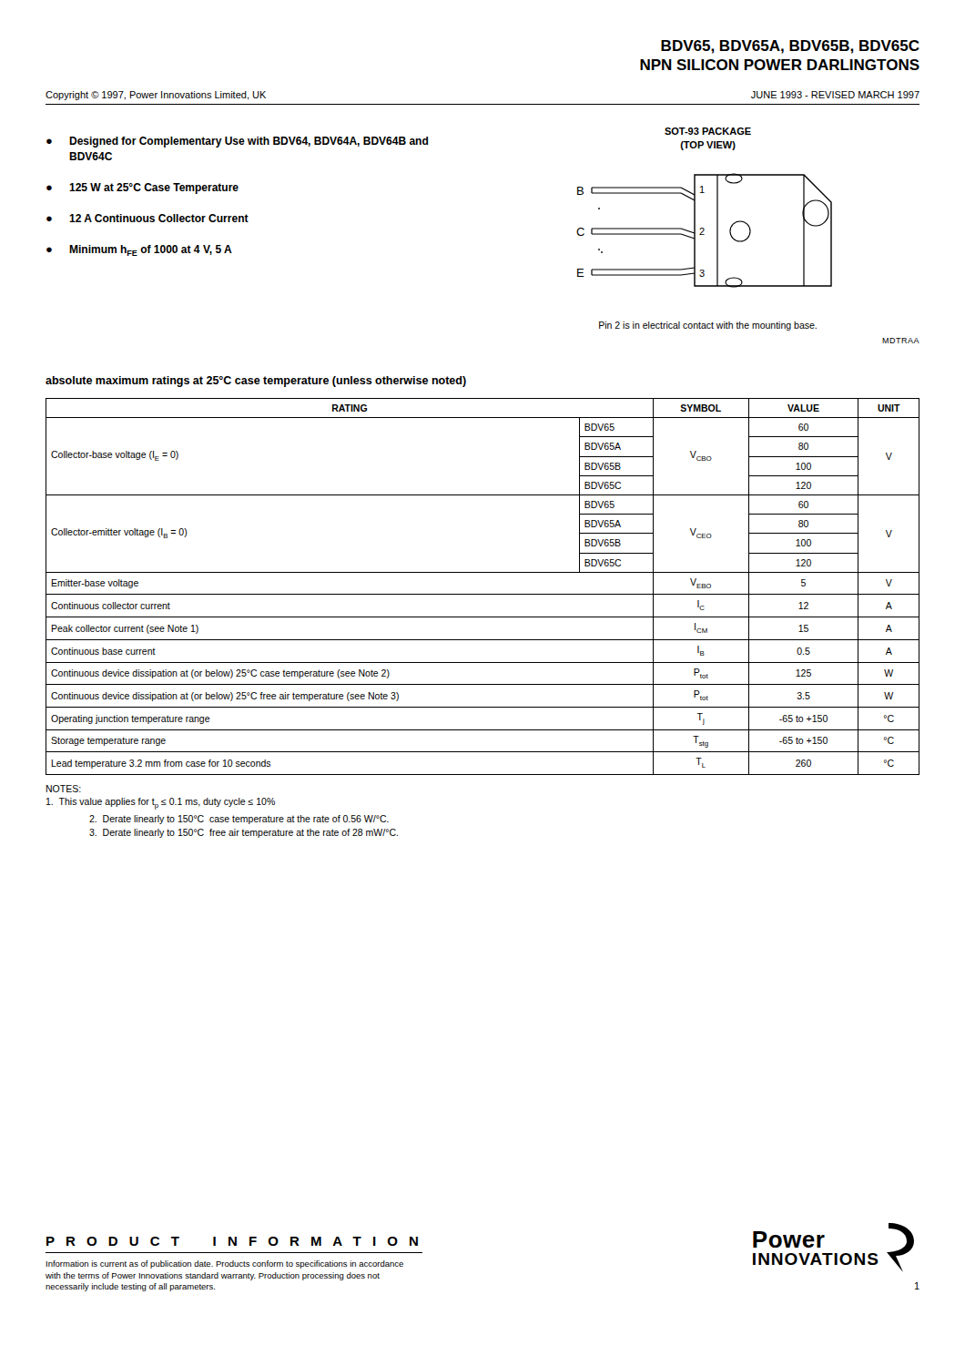BDV65, BDV65A, BDV65B, BDV65C
NPN SILICON POWER DARLINGTONS
Copyright © 1997, Power Innovations Limited, UK JUNE 1993 - REVISED MARCH 1997
Designed for Complementary Use with BDV64, BDV64A, BDV64B and BDV64C
125 W at 25°C Case Temperature
12 A Continuous Collector Current
Minimum hFE of 1000 at 4 V, 5 A
SOT-93 PACKAGE
(TOP VIEW)
B C E 1 2 3
Pin 2 is in electrical contact with the mounting base.
MDTRAA
absolute maximum ratings at 25°C case temperature (unless otherwise noted)
| RATING | SYMBOL | VALUE | UNIT |
| --- | --- | --- | --- |
| Collector-base voltage (I E = 0) | BDV65 | V CBO | 60 | V |
| BDV65A | 80 |
| BDV65B | 100 |
| BDV65C | 120 |
| Collector-emitter voltage (I B = 0) | BDV65 | V CEO | 60 | V |
| BDV65A | 80 |
| BDV65B | 100 |
| BDV65C | 120 |
| Emitter-base voltage | V EBO | 5 | V |
| Continuous collector current | I C | 12 | A |
| Peak collector current (see Note 1) | I CM | 15 | A |
| Continuous base current | I B | 0.5 | A |
| Continuous device dissipation at (or below) 25°C case temperature (see Note 2) | P tot | 125 | W |
| Continuous device dissipation at (or below) 25°C free air temperature (see Note 3) | P tot | 3.5 | W |
| Operating junction temperature range | T j | -65 to +150 | °C |
| Storage temperature range | T stg | -65 to +150 | °C |
| Lead temperature 3.2 mm from case for 10 seconds | T L | 260 | °C |
NOTES:
1. This value applies for tp ≤ 0.1 ms, duty cycle ≤ 10%
2. Derate linearly to 150°C case temperature at the rate of 0.56 W/°C.
3. Derate linearly to 150°C free air temperature at the rate of 28 mW/°C.
P R O D U C T I N F O R M A T I O N
Information is current as of publication date. Products conform to specifications in accordance
with the terms of Power Innovations standard warranty. Production processing does not
necessarily include testing of all parameters.
Power
INNOVATIONS
1